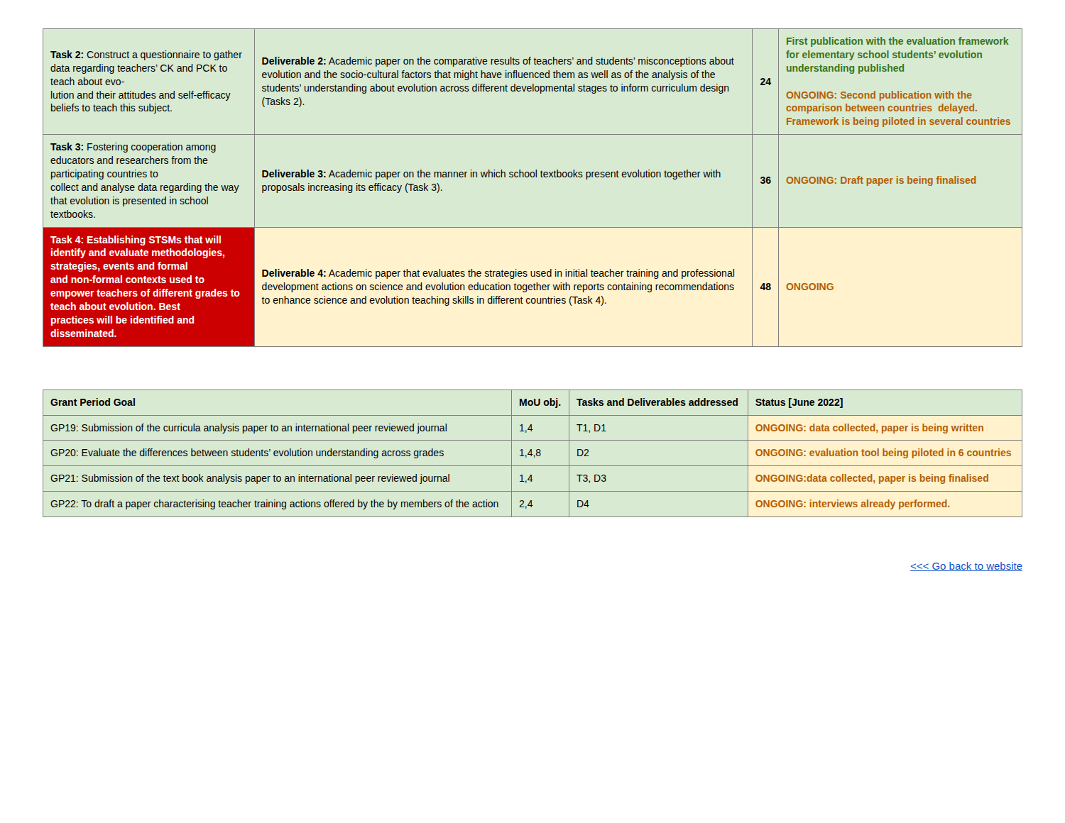| Task 2: Construct a questionnaire to gather data regarding teachers’ CK and PCK to teach about evo- lution and their attitudes and self-efficacy beliefs to teach this subject. | Deliverable 2: Academic paper on the comparative results of teachers’ and students’ misconceptions about evolution and the socio-cultural factors that might have influenced them as well as of the analysis of the students’ understanding about evolution across different developmental stages to inform curriculum design (Tasks 2). | 24 | First publication with the evaluation framework for elementary school students’ evolution understanding published ONGOING: Second publication with the comparison between countries delayed. Framework is being piloted in several countries |
| Task 3: Fostering cooperation among educators and researchers from the participating countries to collect and analyse data regarding the way that evolution is presented in school textbooks. | Deliverable 3: Academic paper on the manner in which school textbooks present evolution together with proposals increasing its efficacy (Task 3). | 36 | ONGOING: Draft paper is being finalised |
| Task 4: Establishing STSMs that will identify and evaluate methodologies, strategies, events and formal and non-formal contexts used to empower teachers of different grades to teach about evolution. Best practices will be identified and disseminated. | Deliverable 4: Academic paper that evaluates the strategies used in initial teacher training and professional development actions on science and evolution education together with reports containing recommendations to enhance science and evolution teaching skills in different countries (Task 4). | 48 | ONGOING |
| Grant Period Goal | MoU obj. | Tasks and Deliverables addressed | Status [June 2022] |
| --- | --- | --- | --- |
| GP19: Submission of the curricula analysis paper to an international peer reviewed journal | 1,4 | T1, D1 | ONGOING: data collected, paper is being written |
| GP20: Evaluate the differences between students’ evolution understanding across grades | 1,4,8 | D2 | ONGOING: evaluation tool being piloted in 6 countries |
| GP21: Submission of the text book analysis paper to an international peer reviewed journal | 1,4 | T3, D3 | ONGOING:data collected, paper is being finalised |
| GP22: To draft a paper characterising teacher training actions offered by the by members of the action | 2,4 | D4 | ONGOING: interviews already performed. |
<<< Go back to website